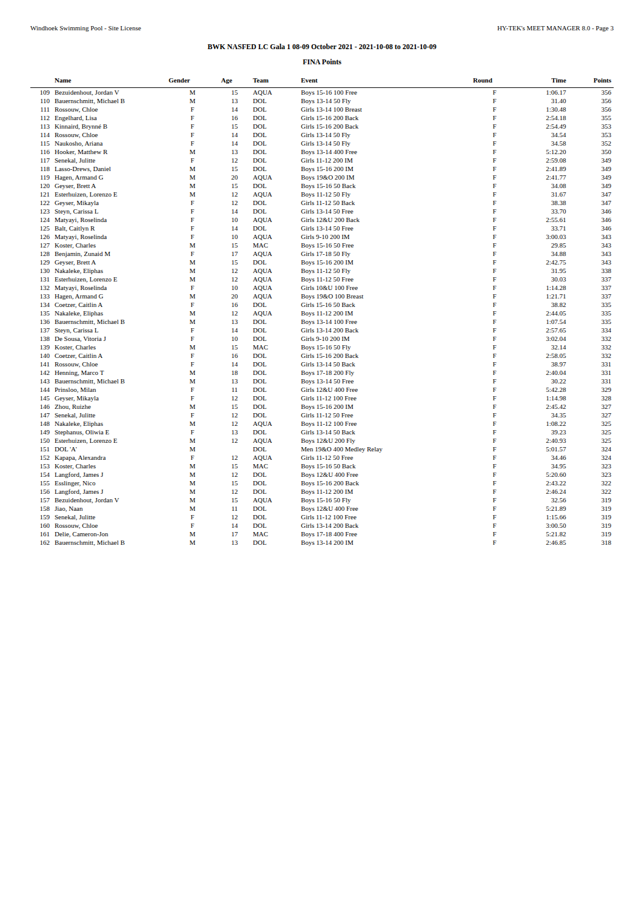Windhoek Swimming Pool - Site License HY-TEK's MEET MANAGER 8.0 - Page 3
BWK NASFED LC Gala 1 08-09 October 2021 - 2021-10-08 to 2021-10-09
FINA Points
| | Name | Gender | Age | Team | Event | Round | Time | Points |
| --- | --- | --- | --- | --- | --- | --- | --- | --- |
| 109 | Bezuidenhout, Jordan V | M | 15 | AQUA | Boys 15-16 100 Free | F | 1:06.17 | 356 |
| 110 | Bauernschmitt, Michael B | M | 13 | DOL | Boys 13-14 50 Fly | F | 31.40 | 356 |
| 111 | Rossouw, Chloe | F | 14 | DOL | Girls 13-14 100 Breast | F | 1:30.48 | 356 |
| 112 | Engelhard, Lisa | F | 16 | DOL | Girls 15-16 200 Back | F | 2:54.18 | 355 |
| 113 | Kinnaird, Brynné B | F | 15 | DOL | Girls 15-16 200 Back | F | 2:54.49 | 353 |
| 114 | Rossouw, Chloe | F | 14 | DOL | Girls 13-14 50 Fly | F | 34.54 | 353 |
| 115 | Naukosho, Ariana | F | 14 | DOL | Girls 13-14 50 Fly | F | 34.58 | 352 |
| 116 | Hooker, Matthew R | M | 13 | DOL | Boys 13-14 400 Free | F | 5:12.20 | 350 |
| 117 | Senekal, Julitte | F | 12 | DOL | Girls 11-12 200 IM | F | 2:59.08 | 349 |
| 118 | Lasso-Drews, Daniel | M | 15 | DOL | Boys 15-16 200 IM | F | 2:41.89 | 349 |
| 119 | Hagen, Armand G | M | 20 | AQUA | Boys 19&O 200 IM | F | 2:41.77 | 349 |
| 120 | Geyser, Brett A | M | 15 | DOL | Boys 15-16 50 Back | F | 34.08 | 349 |
| 121 | Esterhuizen, Lorenzo E | M | 12 | AQUA | Boys 11-12 50 Fly | F | 31.67 | 347 |
| 122 | Geyser, Mikayla | F | 12 | DOL | Girls 11-12 50 Back | F | 38.38 | 347 |
| 123 | Steyn, Carissa L | F | 14 | DOL | Girls 13-14 50 Free | F | 33.70 | 346 |
| 124 | Matyayi, Roselinda | F | 10 | AQUA | Girls 12&U 200 Back | F | 2:55.61 | 346 |
| 125 | Balt, Caitlyn R | F | 14 | DOL | Girls 13-14 50 Free | F | 33.71 | 346 |
| 126 | Matyayi, Roselinda | F | 10 | AQUA | Girls 9-10 200 IM | F | 3:00.03 | 343 |
| 127 | Koster, Charles | M | 15 | MAC | Boys 15-16 50 Free | F | 29.85 | 343 |
| 128 | Benjamin, Zunaid M | F | 17 | AQUA | Girls 17-18 50 Fly | F | 34.88 | 343 |
| 129 | Geyser, Brett A | M | 15 | DOL | Boys 15-16 200 IM | F | 2:42.75 | 343 |
| 130 | Nakaleke, Eliphas | M | 12 | AQUA | Boys 11-12 50 Fly | F | 31.95 | 338 |
| 131 | Esterhuizen, Lorenzo E | M | 12 | AQUA | Boys 11-12 50 Free | F | 30.03 | 337 |
| 132 | Matyayi, Roselinda | F | 10 | AQUA | Girls 10&U 100 Free | F | 1:14.28 | 337 |
| 133 | Hagen, Armand G | M | 20 | AQUA | Boys 19&O 100 Breast | F | 1:21.71 | 337 |
| 134 | Coetzer, Caitlin A | F | 16 | DOL | Girls 15-16 50 Back | F | 38.82 | 335 |
| 135 | Nakaleke, Eliphas | M | 12 | AQUA | Boys 11-12 200 IM | F | 2:44.05 | 335 |
| 136 | Bauernschmitt, Michael B | M | 13 | DOL | Boys 13-14 100 Free | F | 1:07.54 | 335 |
| 137 | Steyn, Carissa L | F | 14 | DOL | Girls 13-14 200 Back | F | 2:57.65 | 334 |
| 138 | De Sousa, Vitoria J | F | 10 | DOL | Girls 9-10 200 IM | F | 3:02.04 | 332 |
| 139 | Koster, Charles | M | 15 | MAC | Boys 15-16 50 Fly | F | 32.14 | 332 |
| 140 | Coetzer, Caitlin A | F | 16 | DOL | Girls 15-16 200 Back | F | 2:58.05 | 332 |
| 141 | Rossouw, Chloe | F | 14 | DOL | Girls 13-14 50 Back | F | 38.97 | 331 |
| 142 | Henning, Marco T | M | 18 | DOL | Boys 17-18 200 Fly | F | 2:40.04 | 331 |
| 143 | Bauernschmitt, Michael B | M | 13 | DOL | Boys 13-14 50 Free | F | 30.22 | 331 |
| 144 | Prinsloo, Milan | F | 11 | DOL | Girls 12&U 400 Free | F | 5:42.28 | 329 |
| 145 | Geyser, Mikayla | F | 12 | DOL | Girls 11-12 100 Free | F | 1:14.98 | 328 |
| 146 | Zhou, Ruizhe | M | 15 | DOL | Boys 15-16 200 IM | F | 2:45.42 | 327 |
| 147 | Senekal, Julitte | F | 12 | DOL | Girls 11-12 50 Free | F | 34.35 | 327 |
| 148 | Nakaleke, Eliphas | M | 12 | AQUA | Boys 11-12 100 Free | F | 1:08.22 | 325 |
| 149 | Stephanus, Oliwia E | F | 13 | DOL | Girls 13-14 50 Back | F | 39.23 | 325 |
| 150 | Esterhuizen, Lorenzo E | M | 12 | AQUA | Boys 12&U 200 Fly | F | 2:40.93 | 325 |
| 151 | DOL 'A' | M | | DOL | Men 19&O 400 Medley Relay | F | 5:01.57 | 324 |
| 152 | Kapapa, Alexandra | F | 12 | AQUA | Girls 11-12 50 Free | F | 34.46 | 324 |
| 153 | Koster, Charles | M | 15 | MAC | Boys 15-16 50 Back | F | 34.95 | 323 |
| 154 | Langford, James J | M | 12 | DOL | Boys 12&U 400 Free | F | 5:20.60 | 323 |
| 155 | Esslinger, Nico | M | 15 | DOL | Boys 15-16 200 Back | F | 2:43.22 | 322 |
| 156 | Langford, James J | M | 12 | DOL | Boys 11-12 200 IM | F | 2:46.24 | 322 |
| 157 | Bezuidenhout, Jordan V | M | 15 | AQUA | Boys 15-16 50 Fly | F | 32.56 | 319 |
| 158 | Jiao, Naan | M | 11 | DOL | Boys 12&U 400 Free | F | 5:21.89 | 319 |
| 159 | Senekal, Julitte | F | 12 | DOL | Girls 11-12 100 Free | F | 1:15.66 | 319 |
| 160 | Rossouw, Chloe | F | 14 | DOL | Girls 13-14 200 Back | F | 3:00.50 | 319 |
| 161 | Delie, Cameron-Jon | M | 17 | MAC | Boys 17-18 400 Free | F | 5:21.82 | 319 |
| 162 | Bauernschmitt, Michael B | M | 13 | DOL | Boys 13-14 200 IM | F | 2:46.85 | 318 |